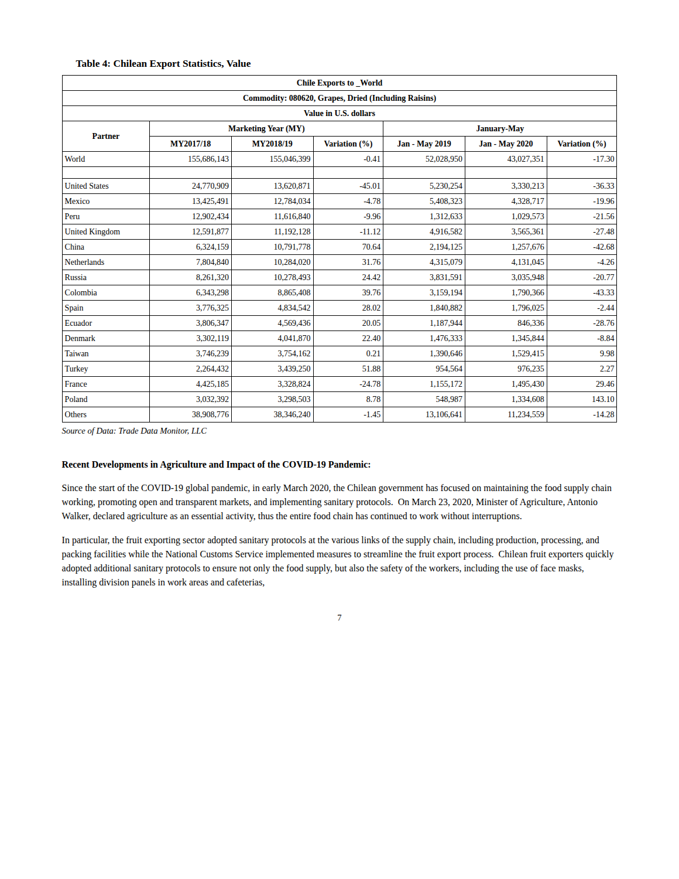Table 4: Chilean Export Statistics, Value
| Chile Exports to _World |
| Commodity: 080620, Grapes, Dried (Including Raisins) |
| Value in U.S. dollars |
| Partner | Marketing Year (MY) | January-May |
| MY2017/18 | MY2018/19 | Variation (%) | Jan - May 2019 | Jan - May 2020 | Variation (%) |
| World | 155,686,143 | 155,046,399 | -0.41 | 52,028,950 | 43,027,351 | -17.30 |
| United States | 24,770,909 | 13,620,871 | -45.01 | 5,230,254 | 3,330,213 | -36.33 |
| Mexico | 13,425,491 | 12,784,034 | -4.78 | 5,408,323 | 4,328,717 | -19.96 |
| Peru | 12,902,434 | 11,616,840 | -9.96 | 1,312,633 | 1,029,573 | -21.56 |
| United Kingdom | 12,591,877 | 11,192,128 | -11.12 | 4,916,582 | 3,565,361 | -27.48 |
| China | 6,324,159 | 10,791,778 | 70.64 | 2,194,125 | 1,257,676 | -42.68 |
| Netherlands | 7,804,840 | 10,284,020 | 31.76 | 4,315,079 | 4,131,045 | -4.26 |
| Russia | 8,261,320 | 10,278,493 | 24.42 | 3,831,591 | 3,035,948 | -20.77 |
| Colombia | 6,343,298 | 8,865,408 | 39.76 | 3,159,194 | 1,790,366 | -43.33 |
| Spain | 3,776,325 | 4,834,542 | 28.02 | 1,840,882 | 1,796,025 | -2.44 |
| Ecuador | 3,806,347 | 4,569,436 | 20.05 | 1,187,944 | 846,336 | -28.76 |
| Denmark | 3,302,119 | 4,041,870 | 22.40 | 1,476,333 | 1,345,844 | -8.84 |
| Taiwan | 3,746,239 | 3,754,162 | 0.21 | 1,390,646 | 1,529,415 | 9.98 |
| Turkey | 2,264,432 | 3,439,250 | 51.88 | 954,564 | 976,235 | 2.27 |
| France | 4,425,185 | 3,328,824 | -24.78 | 1,155,172 | 1,495,430 | 29.46 |
| Poland | 3,032,392 | 3,298,503 | 8.78 | 548,987 | 1,334,608 | 143.10 |
| Others | 38,908,776 | 38,346,240 | -1.45 | 13,106,641 | 11,234,559 | -14.28 |
Source of Data: Trade Data Monitor, LLC
Recent Developments in Agriculture and Impact of the COVID-19 Pandemic:
Since the start of the COVID-19 global pandemic, in early March 2020, the Chilean government has focused on maintaining the food supply chain working, promoting open and transparent markets, and implementing sanitary protocols. On March 23, 2020, Minister of Agriculture, Antonio Walker, declared agriculture as an essential activity, thus the entire food chain has continued to work without interruptions.
In particular, the fruit exporting sector adopted sanitary protocols at the various links of the supply chain, including production, processing, and packing facilities while the National Customs Service implemented measures to streamline the fruit export process. Chilean fruit exporters quickly adopted additional sanitary protocols to ensure not only the food supply, but also the safety of the workers, including the use of face masks, installing division panels in work areas and cafeterias,
7